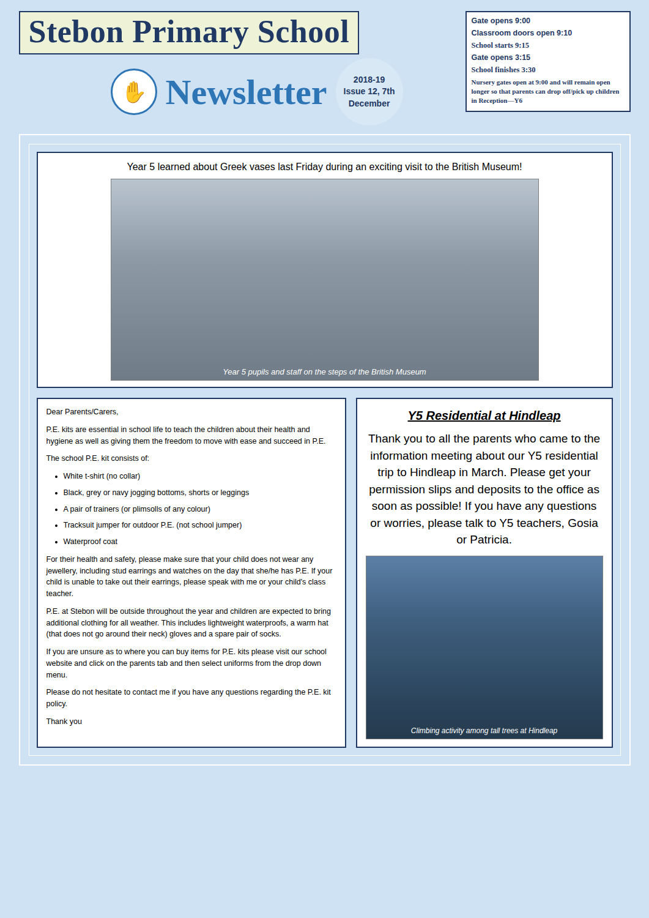Stebon Primary School
Gate opens 9:00
Classroom doors open 9:10
School starts 9:15
Gate opens 3:15
School finishes 3:30
Nursery gates open at 9:00 and will remain open longer so that parents can drop off/pick up children in Reception—Y6
✋
Newsletter
2018-19
Issue 12, 7th December
Year 5 learned about Greek vases last Friday during an exciting visit to the British Museum!
Year 5 pupils and staff on the steps of the British Museum
Dear Parents/Carers,
P.E. kits are essential in school life to teach the children about their health and hygiene as well as giving them the freedom to move with ease and succeed in P.E.
The school P.E. kit consists of:
White t-shirt (no collar)
Black, grey or navy jogging bottoms, shorts or leggings
A pair of trainers (or plimsolls of any colour)
Tracksuit jumper for outdoor P.E. (not school jumper)
Waterproof coat
For their health and safety, please make sure that your child does not wear any jewellery, including stud earrings and watches on the day that she/he has P.E. If your child is unable to take out their earrings, please speak with me or your child's class teacher.
P.E. at Stebon will be outside throughout the year and children are expected to bring additional clothing for all weather. This includes lightweight waterproofs, a warm hat (that does not go around their neck) gloves and a spare pair of socks.
If you are unsure as to where you can buy items for P.E. kits please visit our school website and click on the parents tab and then select uniforms from the drop down menu.
Please do not hesitate to contact me if you have any questions regarding the P.E. kit policy.
Thank you
Y5 Residential at Hindleap
Thank you to all the parents who came to the information meeting about our Y5 residential trip to Hindleap in March. Please get your permission slips and deposits to the office as soon as possible! If you have any questions or worries, please talk to Y5 teachers, Gosia or Patricia.
Climbing activity among tall trees at Hindleap